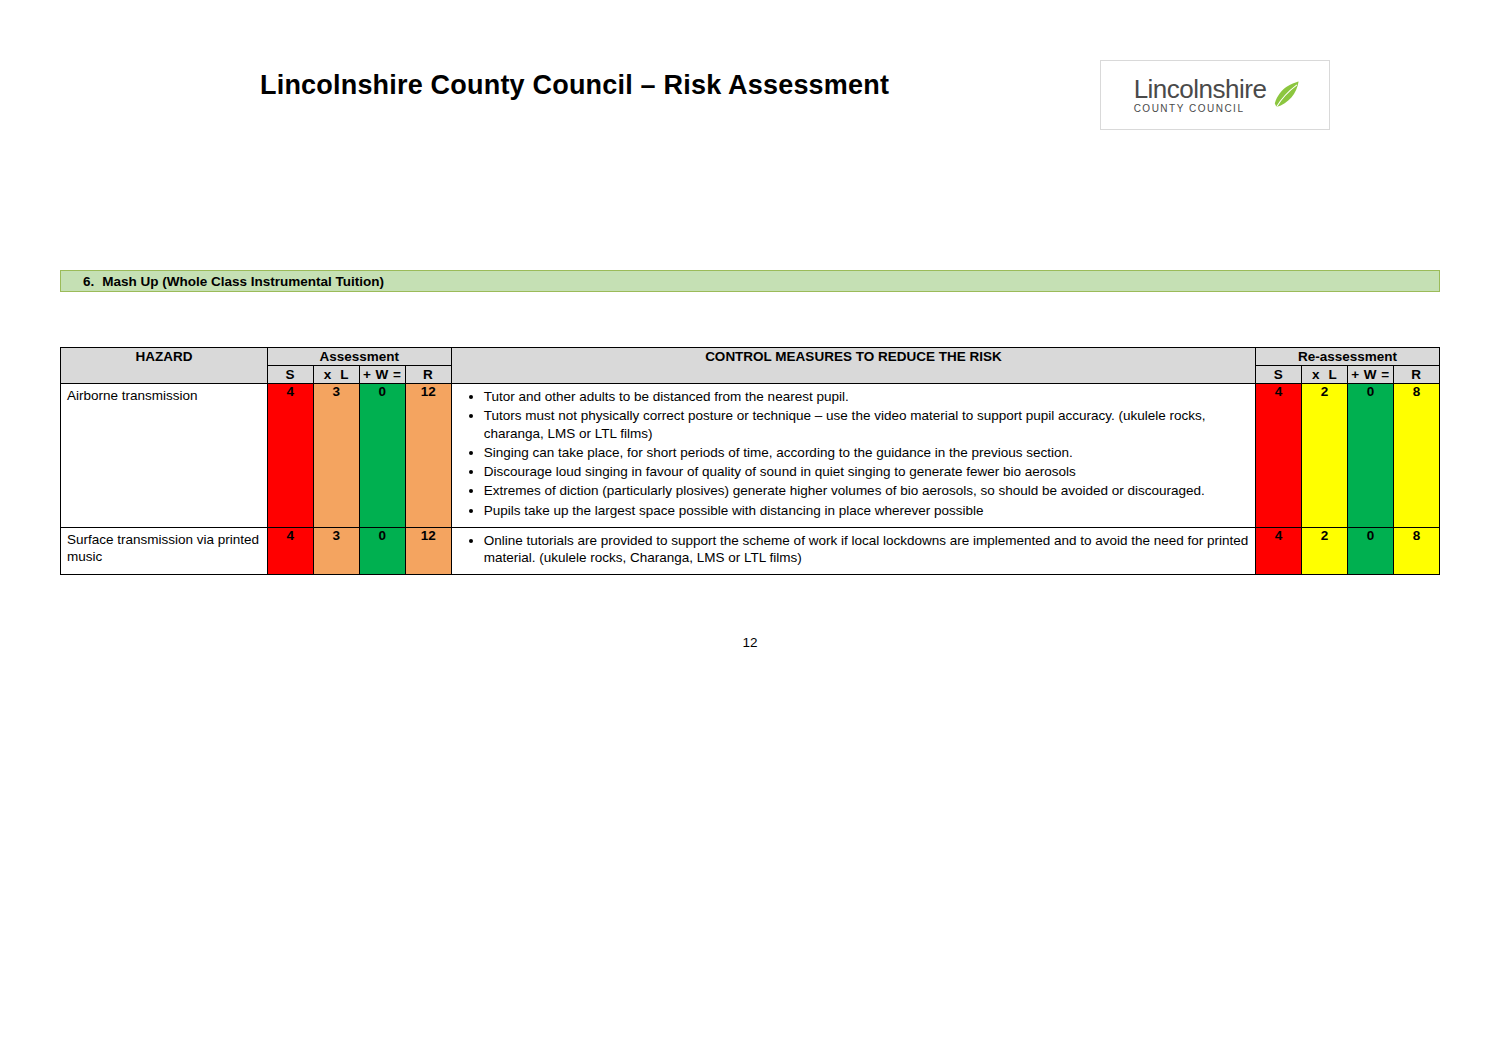Lincolnshire County Council – Risk Assessment
Lincolnshire
COUNTY COUNCIL
6. Mash Up (Whole Class Instrumental Tuition)
| HAZARD | Assessment | CONTROL MEASURES TO REDUCE THE RISK | Re-assessment |
| --- | --- | --- | --- |
| S | x L | + W = | R | S | x L | + W = | R |
| Airborne transmission | 4 | 3 | 0 | 12 | Tutor and other adults to be distanced from the nearest pupil. Tutors must not physically correct posture or technique – use the video material to support pupil accuracy. (ukulele rocks, charanga, LMS or LTL films) Singing can take place, for short periods of time, according to the guidance in the previous section. Discourage loud singing in favour of quality of sound in quiet singing to generate fewer bio aerosols Extremes of diction (particularly plosives) generate higher volumes of bio aerosols, so should be avoided or discouraged. Pupils take up the largest space possible with distancing in place wherever possible | 4 | 2 | 0 | 8 |
| Surface transmission via printed music | 4 | 3 | 0 | 12 | Online tutorials are provided to support the scheme of work if local lockdowns are implemented and to avoid the need for printed material. (ukulele rocks, Charanga, LMS or LTL films) | 4 | 2 | 0 | 8 |
12